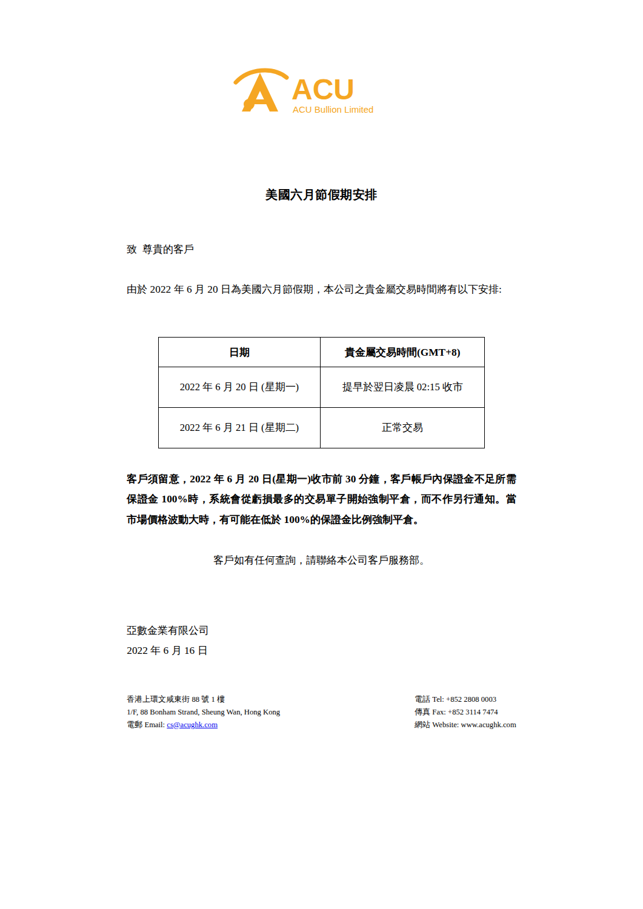ACU ACU Bullion Limited
美國六月節假期安排
致 尊貴的客戶
由於 2022 年 6 月 20 日為美國六月節假期，本公司之貴金屬交易時間將有以下安排:
| 日期 | 貴金屬交易時間(GMT+8) |
| --- | --- |
| 2022 年 6 月 20 日 (星期一) | 提早於翌日凌晨 02:15 收市 |
| 2022 年 6 月 21 日 (星期二) | 正常交易 |
客戶須留意，2022 年 6 月 20 日(星期一)收市前 30 分鐘，客戶帳戶內保證金不足所需保證金 100%時，系統會從虧損最多的交易單子開始強制平倉，而不作另行通知。當市場價格波動大時，有可能在低於 100%的保證金比例強制平倉。
客戶如有任何查詢，請聯絡本公司客戶服務部。
亞數金業有限公司
2022 年 6 月 16 日
香港上環文咸東街 88 號 1 樓
1/F, 88 Bonham Strand, Sheung Wan, Hong Kong
電郵 Email: cs@acughk.com
電話 Tel: +852 2808 0003
傳真 Fax: +852 3114 7474
網站 Website: www.acughk.com